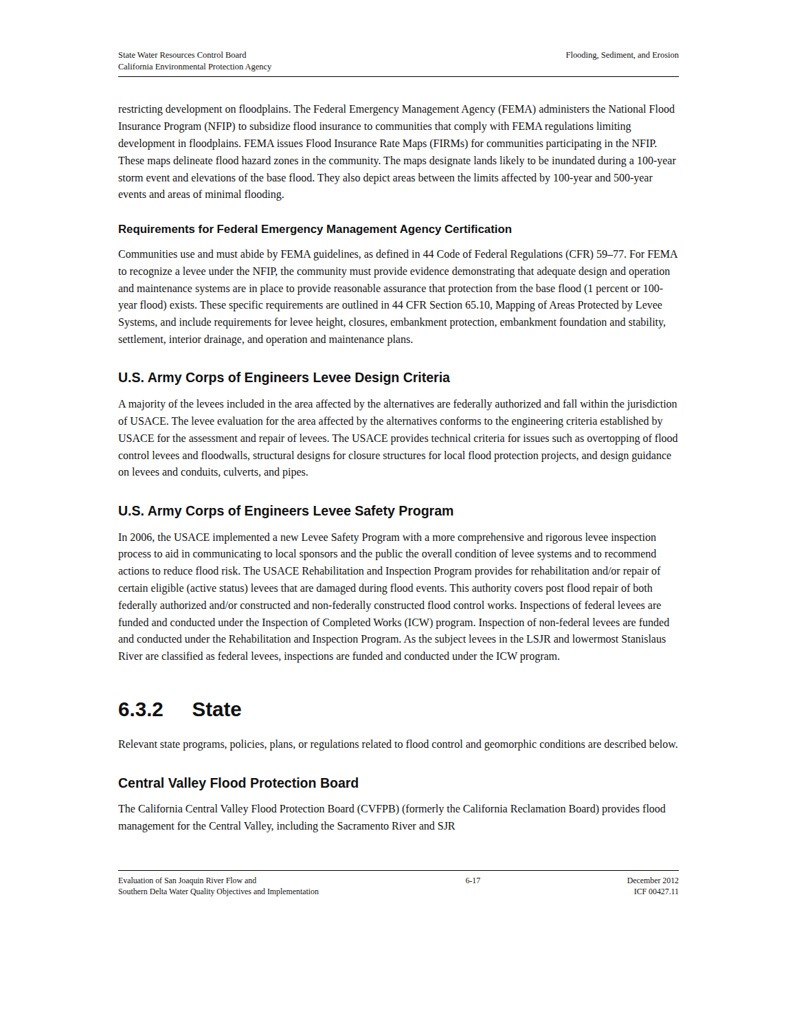State Water Resources Control Board
California Environmental Protection Agency
Flooding, Sediment, and Erosion
restricting development on floodplains. The Federal Emergency Management Agency (FEMA) administers the National Flood Insurance Program (NFIP) to subsidize flood insurance to communities that comply with FEMA regulations limiting development in floodplains. FEMA issues Flood Insurance Rate Maps (FIRMs) for communities participating in the NFIP. These maps delineate flood hazard zones in the community. The maps designate lands likely to be inundated during a 100-year storm event and elevations of the base flood. They also depict areas between the limits affected by 100-year and 500-year events and areas of minimal flooding.
Requirements for Federal Emergency Management Agency Certification
Communities use and must abide by FEMA guidelines, as defined in 44 Code of Federal Regulations (CFR) 59–77. For FEMA to recognize a levee under the NFIP, the community must provide evidence demonstrating that adequate design and operation and maintenance systems are in place to provide reasonable assurance that protection from the base flood (1 percent or 100-year flood) exists. These specific requirements are outlined in 44 CFR Section 65.10, Mapping of Areas Protected by Levee Systems, and include requirements for levee height, closures, embankment protection, embankment foundation and stability, settlement, interior drainage, and operation and maintenance plans.
U.S. Army Corps of Engineers Levee Design Criteria
A majority of the levees included in the area affected by the alternatives are federally authorized and fall within the jurisdiction of USACE. The levee evaluation for the area affected by the alternatives conforms to the engineering criteria established by USACE for the assessment and repair of levees. The USACE provides technical criteria for issues such as overtopping of flood control levees and floodwalls, structural designs for closure structures for local flood protection projects, and design guidance on levees and conduits, culverts, and pipes.
U.S. Army Corps of Engineers Levee Safety Program
In 2006, the USACE implemented a new Levee Safety Program with a more comprehensive and rigorous levee inspection process to aid in communicating to local sponsors and the public the overall condition of levee systems and to recommend actions to reduce flood risk. The USACE Rehabilitation and Inspection Program provides for rehabilitation and/or repair of certain eligible (active status) levees that are damaged during flood events. This authority covers post flood repair of both federally authorized and/or constructed and non-federally constructed flood control works. Inspections of federal levees are funded and conducted under the Inspection of Completed Works (ICW) program. Inspection of non-federal levees are funded and conducted under the Rehabilitation and Inspection Program. As the subject levees in the LSJR and lowermost Stanislaus River are classified as federal levees, inspections are funded and conducted under the ICW program.
6.3.2 State
Relevant state programs, policies, plans, or regulations related to flood control and geomorphic conditions are described below.
Central Valley Flood Protection Board
The California Central Valley Flood Protection Board (CVFPB) (formerly the California Reclamation Board) provides flood management for the Central Valley, including the Sacramento River and SJR
Evaluation of San Joaquin River Flow and
Southern Delta Water Quality Objectives and Implementation
6-17
December 2012
ICF 00427.11